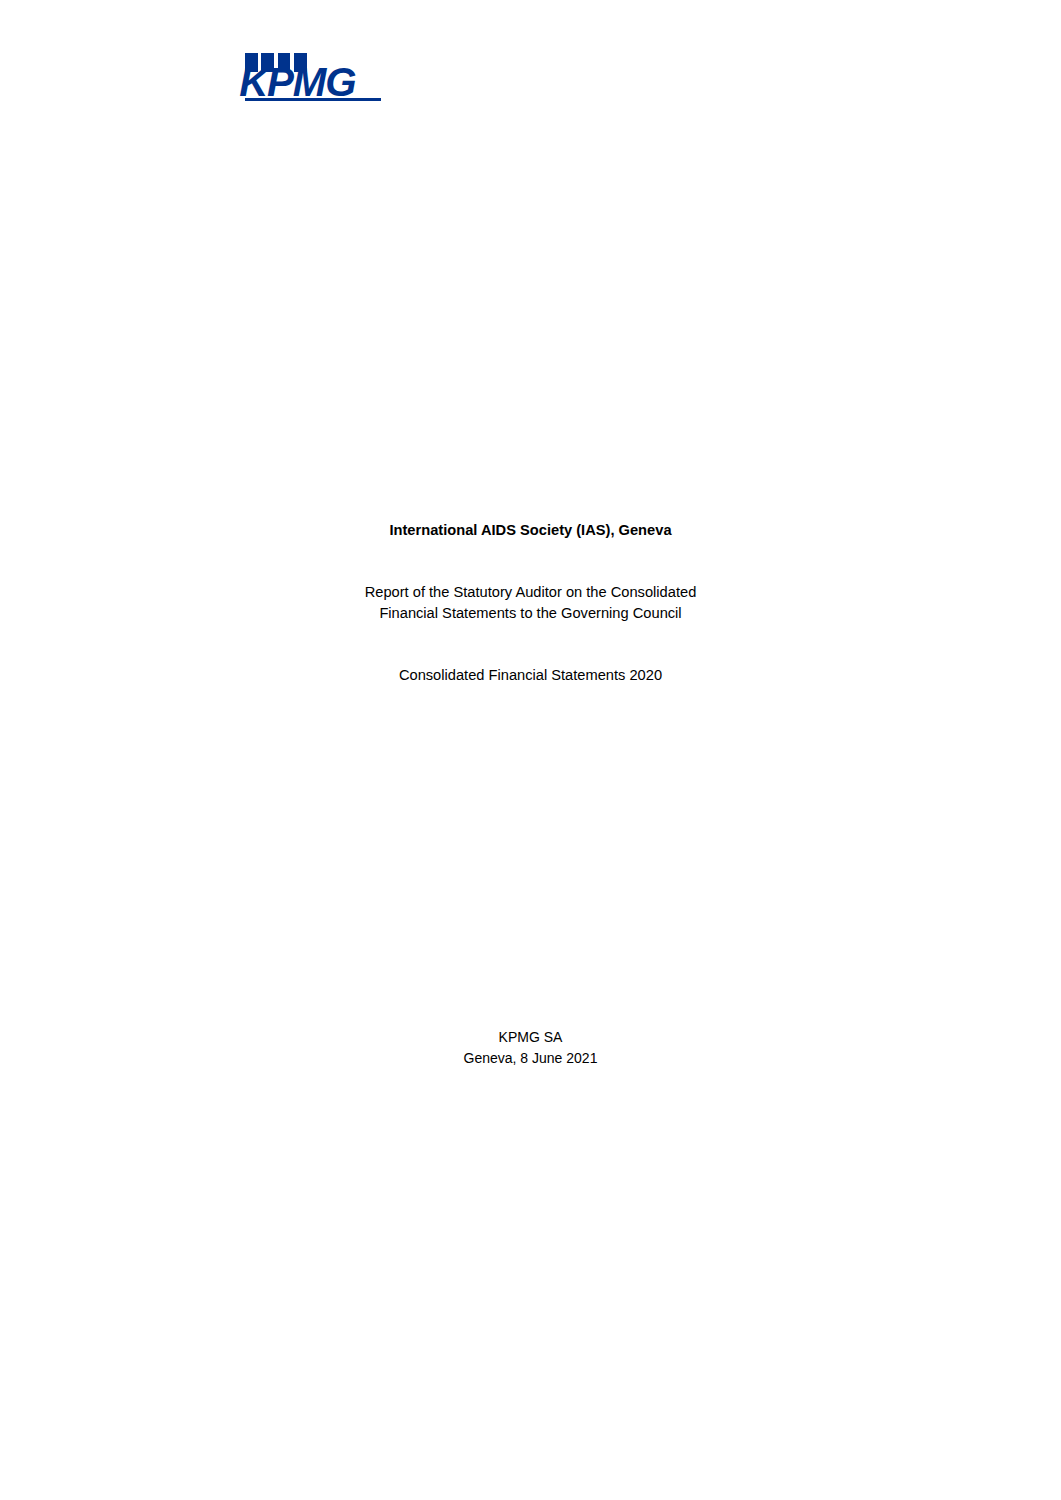KPMG
International AIDS Society (IAS), Geneva
Report of the Statutory Auditor on the Consolidated
Financial Statements to the Governing Council
Consolidated Financial Statements 2020
KPMG SA
Geneva, 8 June 2021